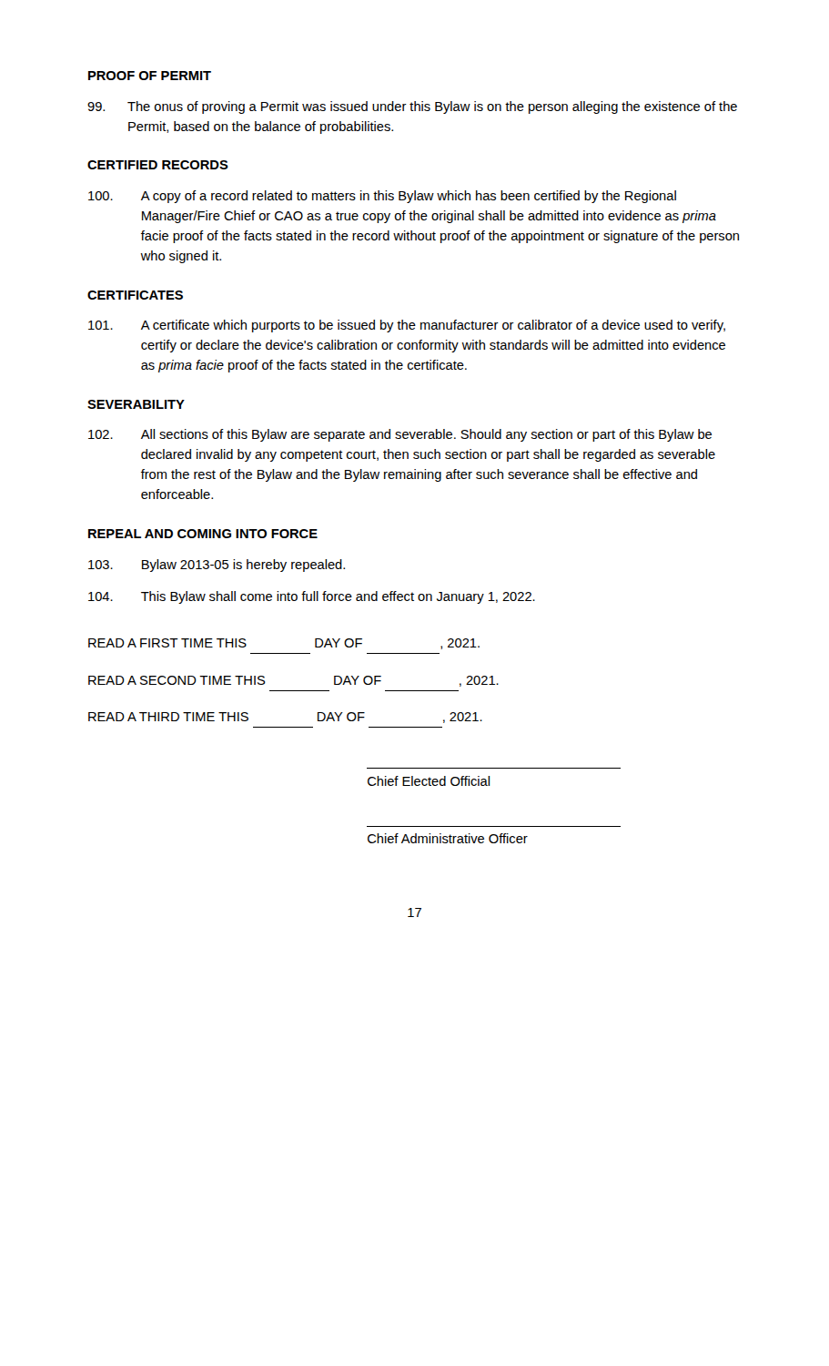Proof of Permit
99. The onus of proving a Permit was issued under this Bylaw is on the person alleging the existence of the Permit, based on the balance of probabilities.
Certified Records
100. A copy of a record related to matters in this Bylaw which has been certified by the Regional Manager/Fire Chief or CAO as a true copy of the original shall be admitted into evidence as prima facie proof of the facts stated in the record without proof of the appointment or signature of the person who signed it.
Certificates
101. A certificate which purports to be issued by the manufacturer or calibrator of a device used to verify, certify or declare the device's calibration or conformity with standards will be admitted into evidence as prima facie proof of the facts stated in the certificate.
Severability
102. All sections of this Bylaw are separate and severable. Should any section or part of this Bylaw be declared invalid by any competent court, then such section or part shall be regarded as severable from the rest of the Bylaw and the Bylaw remaining after such severance shall be effective and enforceable.
Repeal and Coming into Force
103. Bylaw 2013-05 is hereby repealed.
104. This Bylaw shall come into full force and effect on January 1, 2022.
Read a first time this day of , 2021.
Read a second time this day of , 2021.
Read a third time this day of , 2021.
Chief Elected Official
Chief Administrative Officer
17